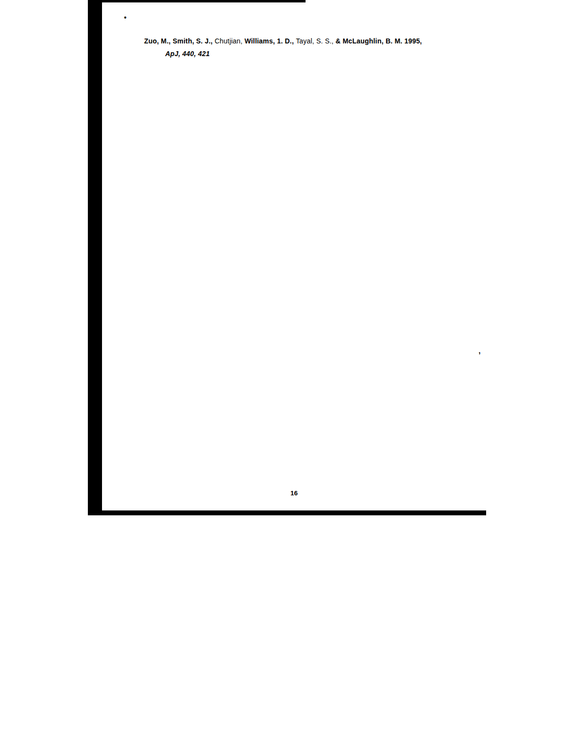•
Zuo, M., Smith, S. J., Chutjian, Williams, 1. D., Tayal, S. S., & McLaughlin, B. M. 1995, ApJ, 440, 421
,
16